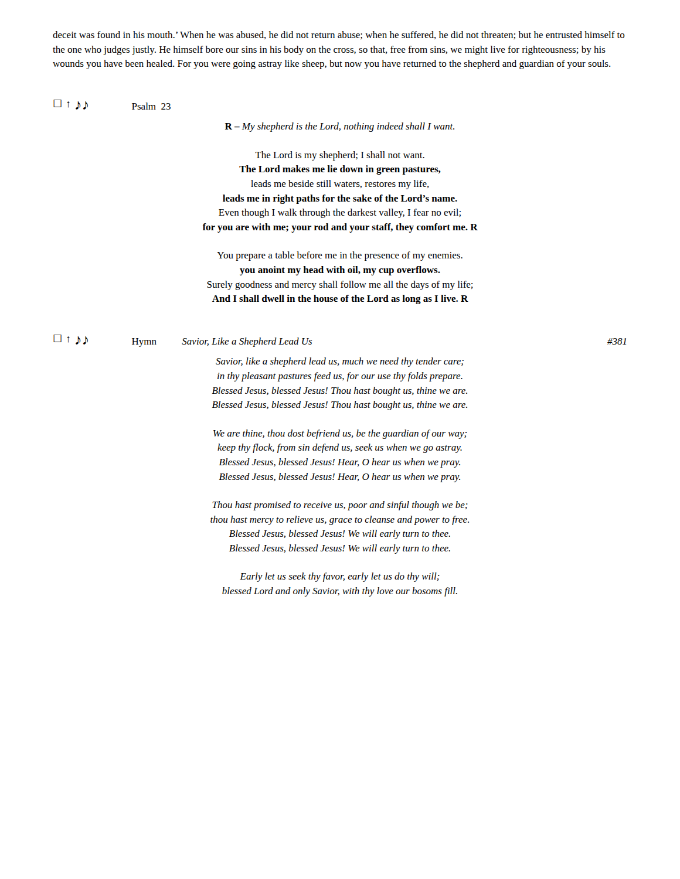deceit was found in his mouth.’ When he was abused, he did not return abuse; when he suffered, he did not threaten; but he entrusted himself to the one who judges justly. He himself bore our sins in his body on the cross, so that, free from sins, we might live for righteousness; by his wounds you have been healed. For you were going astray like sheep, but now you have returned to the shepherd and guardian of your souls.
☐ ↑ ♪♪ Psalm 23
R – My shepherd is the Lord, nothing indeed shall I want.
The Lord is my shepherd; I shall not want.
The Lord makes me lie down in green pastures,
leads me beside still waters, restores my life,
leads me in right paths for the sake of the Lord’s name.
Even though I walk through the darkest valley, I fear no evil;
for you are with me; your rod and your staff, they comfort me. R
You prepare a table before me in the presence of my enemies.
you anoint my head with oil, my cup overflows.
Surely goodness and mercy shall follow me all the days of my life;
And I shall dwell in the house of the Lord as long as I live. R
☐ ↑ ♪♪ Hymn Savior, Like a Shepherd Lead Us #381
Savior, like a shepherd lead us, much we need thy tender care;
in thy pleasant pastures feed us, for our use thy folds prepare.
Blessed Jesus, blessed Jesus! Thou hast bought us, thine we are.
Blessed Jesus, blessed Jesus! Thou hast bought us, thine we are.
We are thine, thou dost befriend us, be the guardian of our way;
keep thy flock, from sin defend us, seek us when we go astray.
Blessed Jesus, blessed Jesus! Hear, O hear us when we pray.
Blessed Jesus, blessed Jesus! Hear, O hear us when we pray.
Thou hast promised to receive us, poor and sinful though we be;
thou hast mercy to relieve us, grace to cleanse and power to free.
Blessed Jesus, blessed Jesus! We will early turn to thee.
Blessed Jesus, blessed Jesus! We will early turn to thee.
Early let us seek thy favor, early let us do thy will;
blessed Lord and only Savior, with thy love our bosoms fill.